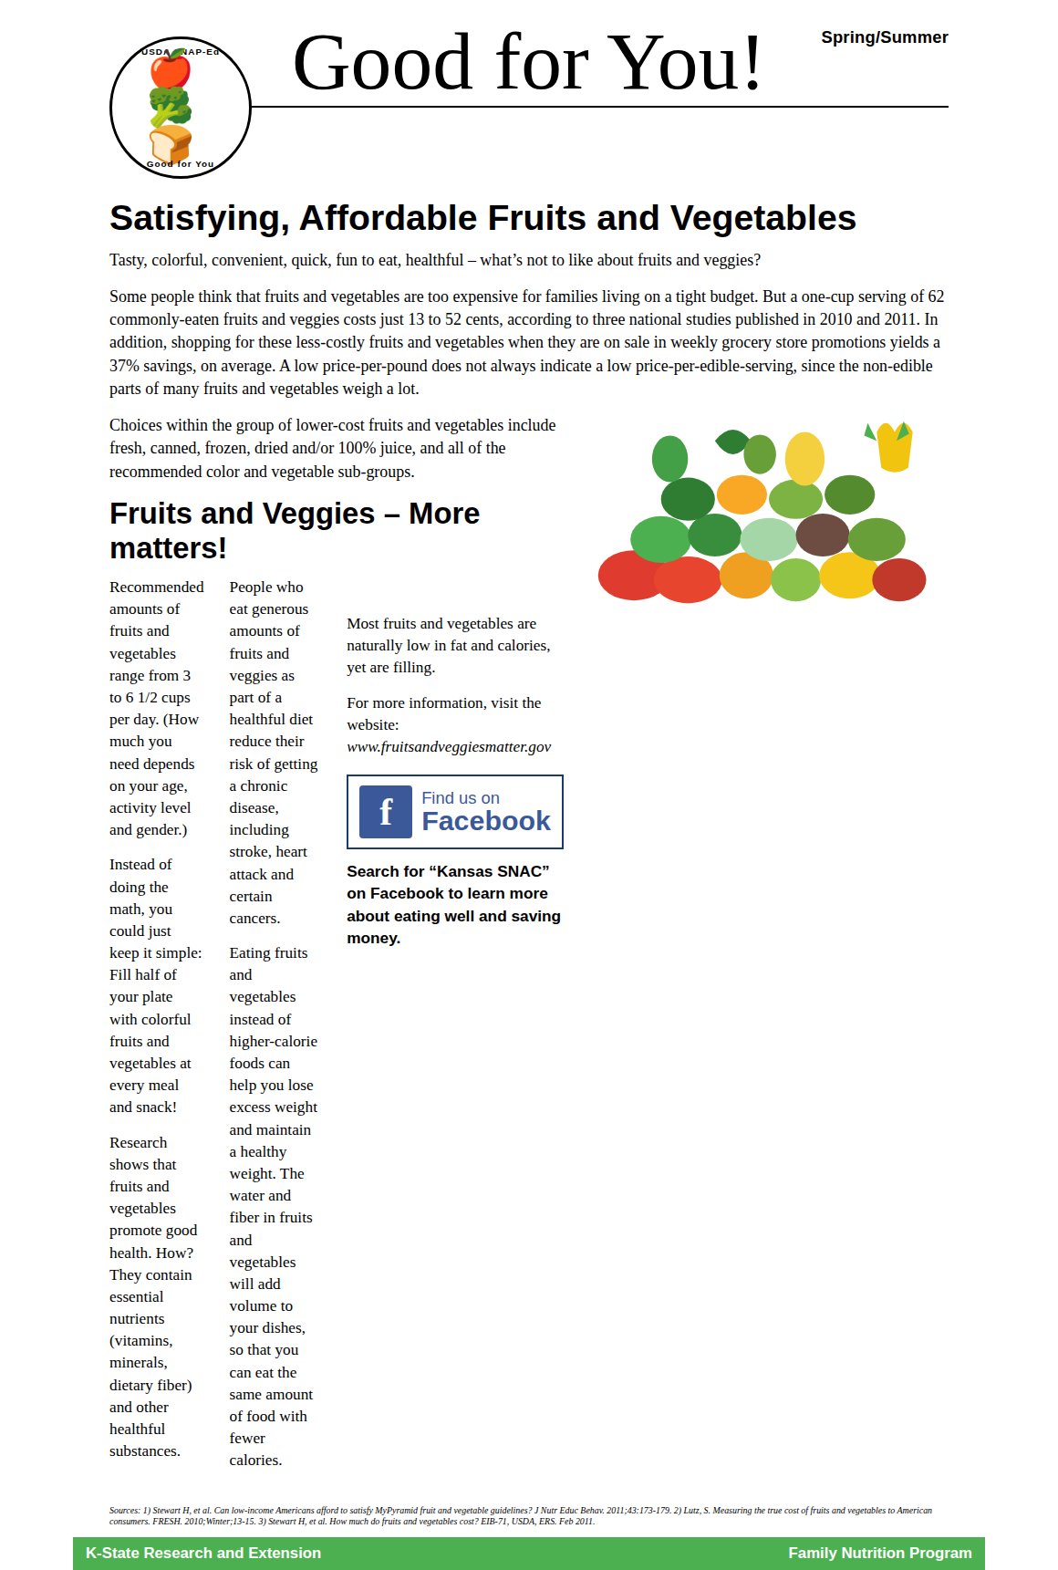Spring/Summer
USDA SNAP-Ed
🍎🥦🍞
Good for You
Good for You!
Satisfying, Affordable Fruits and Vegetables
Tasty, colorful, convenient, quick, fun to eat, healthful – what’s not to like about fruits and veggies?
Some people think that fruits and vegetables are too expensive for families living on a tight budget. But a one-cup serving of 62 commonly-eaten fruits and veggies costs just 13 to 52 cents, according to three national studies published in 2010 and 2011. In addition, shopping for these less-costly fruits and vegetables when they are on sale in weekly grocery store promotions yields a 37% savings, on average. A low price-per-pound does not always indicate a low price-per-edible-serving, since the non-edible parts of many fruits and vegetables weigh a lot.
Choices within the group of lower-cost fruits and vegetables include fresh, canned, frozen, dried and/or 100% juice, and all of the recommended color and vegetable sub-groups.
Fruits and Veggies – More matters!
Recommended amounts of fruits and vegetables range from 3 to 6 1/2 cups per day. (How much you need depends on your age, activity level and gender.)
Instead of doing the math, you could just keep it simple: Fill half of your plate with colorful fruits and vegetables at every meal and snack!
Research shows that fruits and vegetables promote good health. How? They contain essential nutrients (vitamins, minerals, dietary fiber) and other healthful substances.
People who eat generous amounts of fruits and veggies as part of a healthful diet reduce their risk of getting a chronic disease, including stroke, heart attack and certain cancers.
Eating fruits and vegetables instead of higher-calorie foods can help you lose excess weight and maintain a healthy weight. The water and fiber in fruits and vegetables will add volume to your dishes, so that you can eat the same amount of food with fewer calories.
Most fruits and vegetables are naturally low in fat and calories, yet are filling.
For more information, visit the website: www.fruitsandveggiesmatter.gov
f
Find us on
Facebook
Search for “Kansas SNAC” on Facebook to learn more about eating well and saving money.
Sources: 1) Stewart H, et al. Can low-income Americans afford to satisfy MyPyramid fruit and vegetable guidelines? J Nutr Educ Behav. 2011;43:173-179. 2) Lutz, S. Measuring the true cost of fruits and vegetables to American consumers. FRESH. 2010;Winter;13-15. 3) Stewart H, et al. How much do fruits and vegetables cost? EIB-71, USDA, ERS. Feb 2011.
K-State Research and Extension Family Nutrition Program